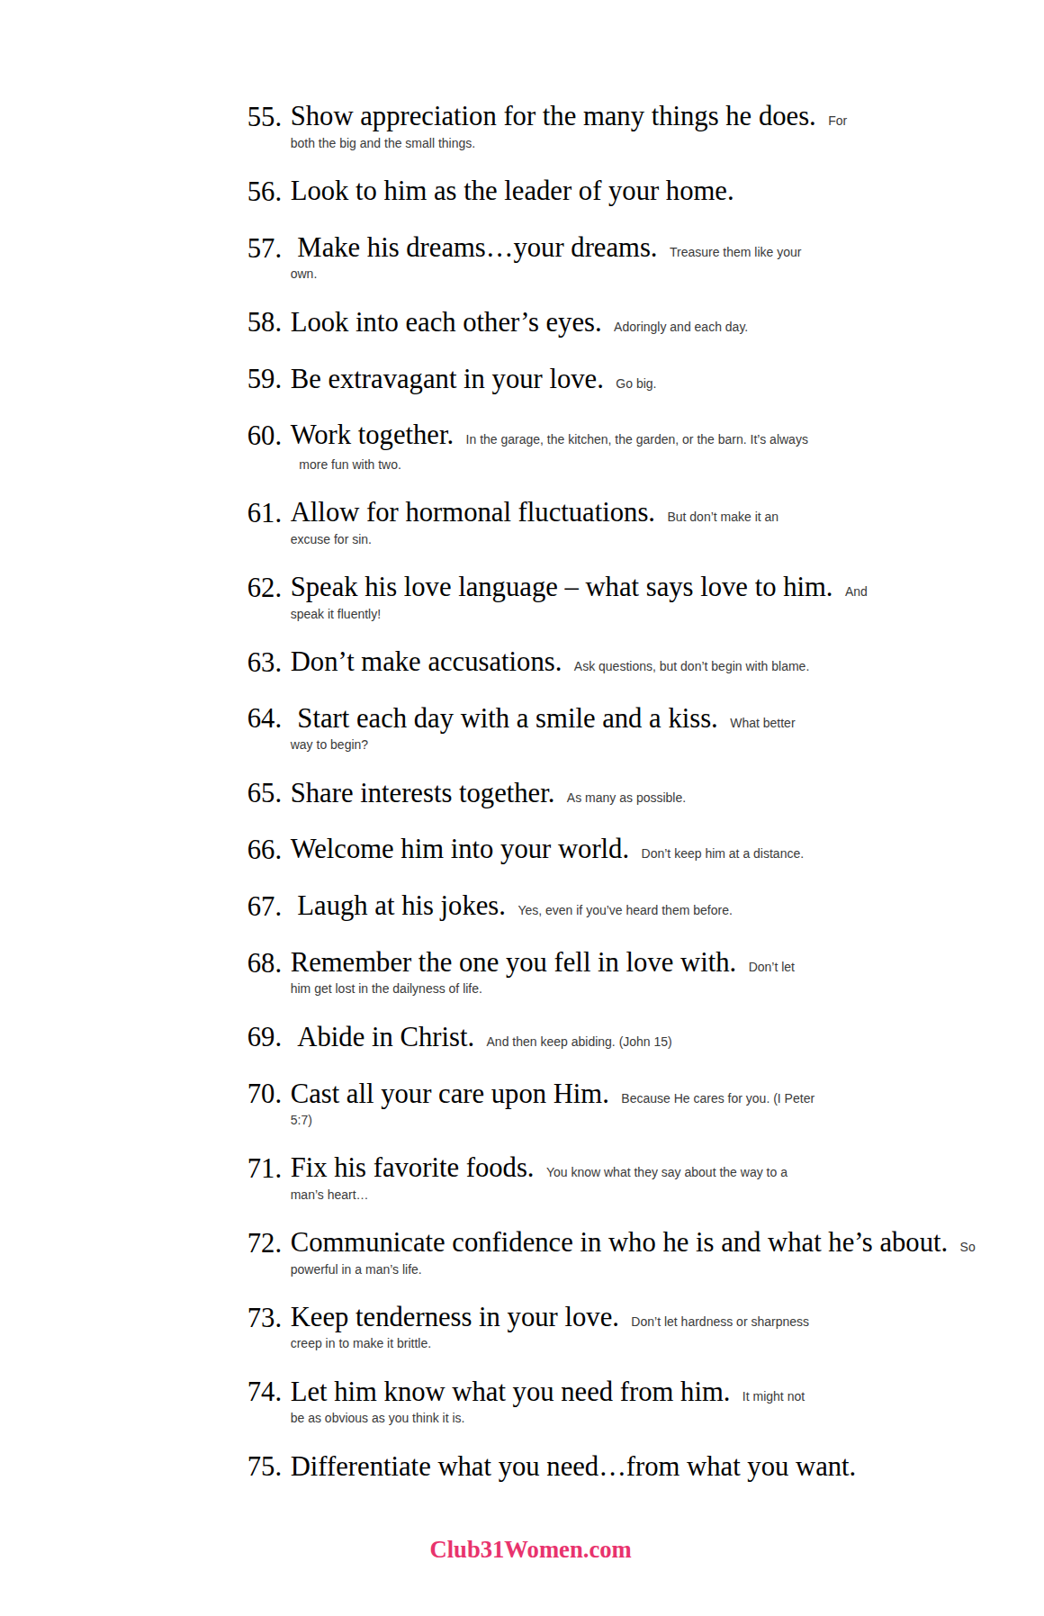Show appreciation for the many things he does. For both the big and the small things.
Look to him as the leader of your home.
Make his dreams…your dreams. Treasure them like your own.
Look into each other’s eyes. Adoringly and each day.
Be extravagant in your love. Go big.
Work together. In the garage, the kitchen, the garden, or the barn. It’s always more fun with two.
Allow for hormonal fluctuations. But don’t make it an excuse for sin.
Speak his love language – what says love to him. And speak it fluently!
Don’t make accusations. Ask questions, but don’t begin with blame.
Start each day with a smile and a kiss. What better way to begin?
Share interests together. As many as possible.
Welcome him into your world. Don’t keep him at a distance.
Laugh at his jokes. Yes, even if you’ve heard them before.
Remember the one you fell in love with. Don’t let him get lost in the dailyness of life.
Abide in Christ. And then keep abiding. (John 15)
Cast all your care upon Him. Because He cares for you. (I Peter 5:7)
Fix his favorite foods. You know what they say about the way to a man’s heart…
Communicate confidence in who he is and what he’s about. So powerful in a man’s life.
Keep tenderness in your love. Don’t let hardness or sharpness creep in to make it brittle.
Let him know what you need from him. It might not be as obvious as you think it is.
Differentiate what you need…from what you want.
Club31Women.com